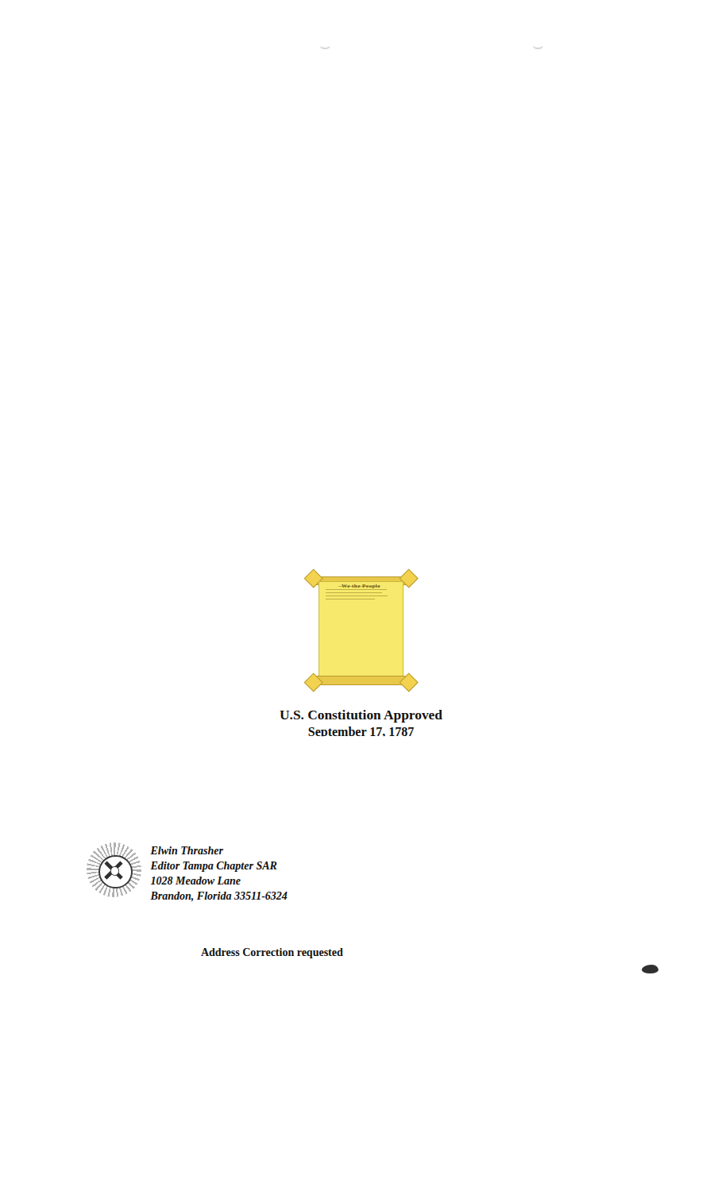⌣ ⌣
We the People
U.S. Constitution Approved September 17, 1787
Elwin Thrasher
Editor Tampa Chapter SAR
1028 Meadow Lane
Brandon, Florida 33511-6324
Address Correction requested